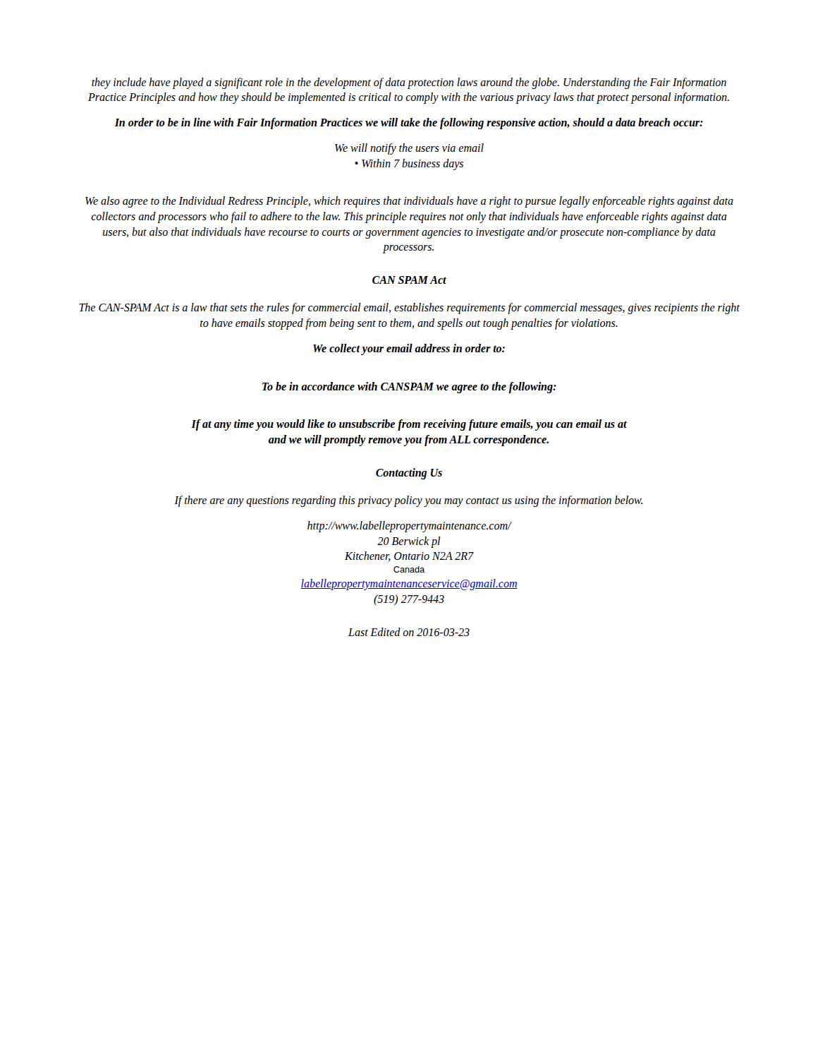they include have played a significant role in the development of data protection laws around the globe. Understanding the Fair Information Practice Principles and how they should be implemented is critical to comply with the various privacy laws that protect personal information.
In order to be in line with Fair Information Practices we will take the following responsive action, should a data breach occur:
We will notify the users via email
• Within 7 business days
We also agree to the Individual Redress Principle, which requires that individuals have a right to pursue legally enforceable rights against data collectors and processors who fail to adhere to the law. This principle requires not only that individuals have enforceable rights against data users, but also that individuals have recourse to courts or government agencies to investigate and/or prosecute non-compliance by data processors.
CAN SPAM Act
The CAN-SPAM Act is a law that sets the rules for commercial email, establishes requirements for commercial messages, gives recipients the right to have emails stopped from being sent to them, and spells out tough penalties for violations.
We collect your email address in order to:
To be in accordance with CANSPAM we agree to the following:
If at any time you would like to unsubscribe from receiving future emails, you can email us at
and we will promptly remove you from ALL correspondence.
Contacting Us
If there are any questions regarding this privacy policy you may contact us using the information below.
http://www.labellepropertymaintenance.com/ 20 Berwick pl Kitchener, Ontario N2A 2R7 Canada labellepropertymaintenanceservice@gmail.com (519) 277-9443
Last Edited on 2016-03-23